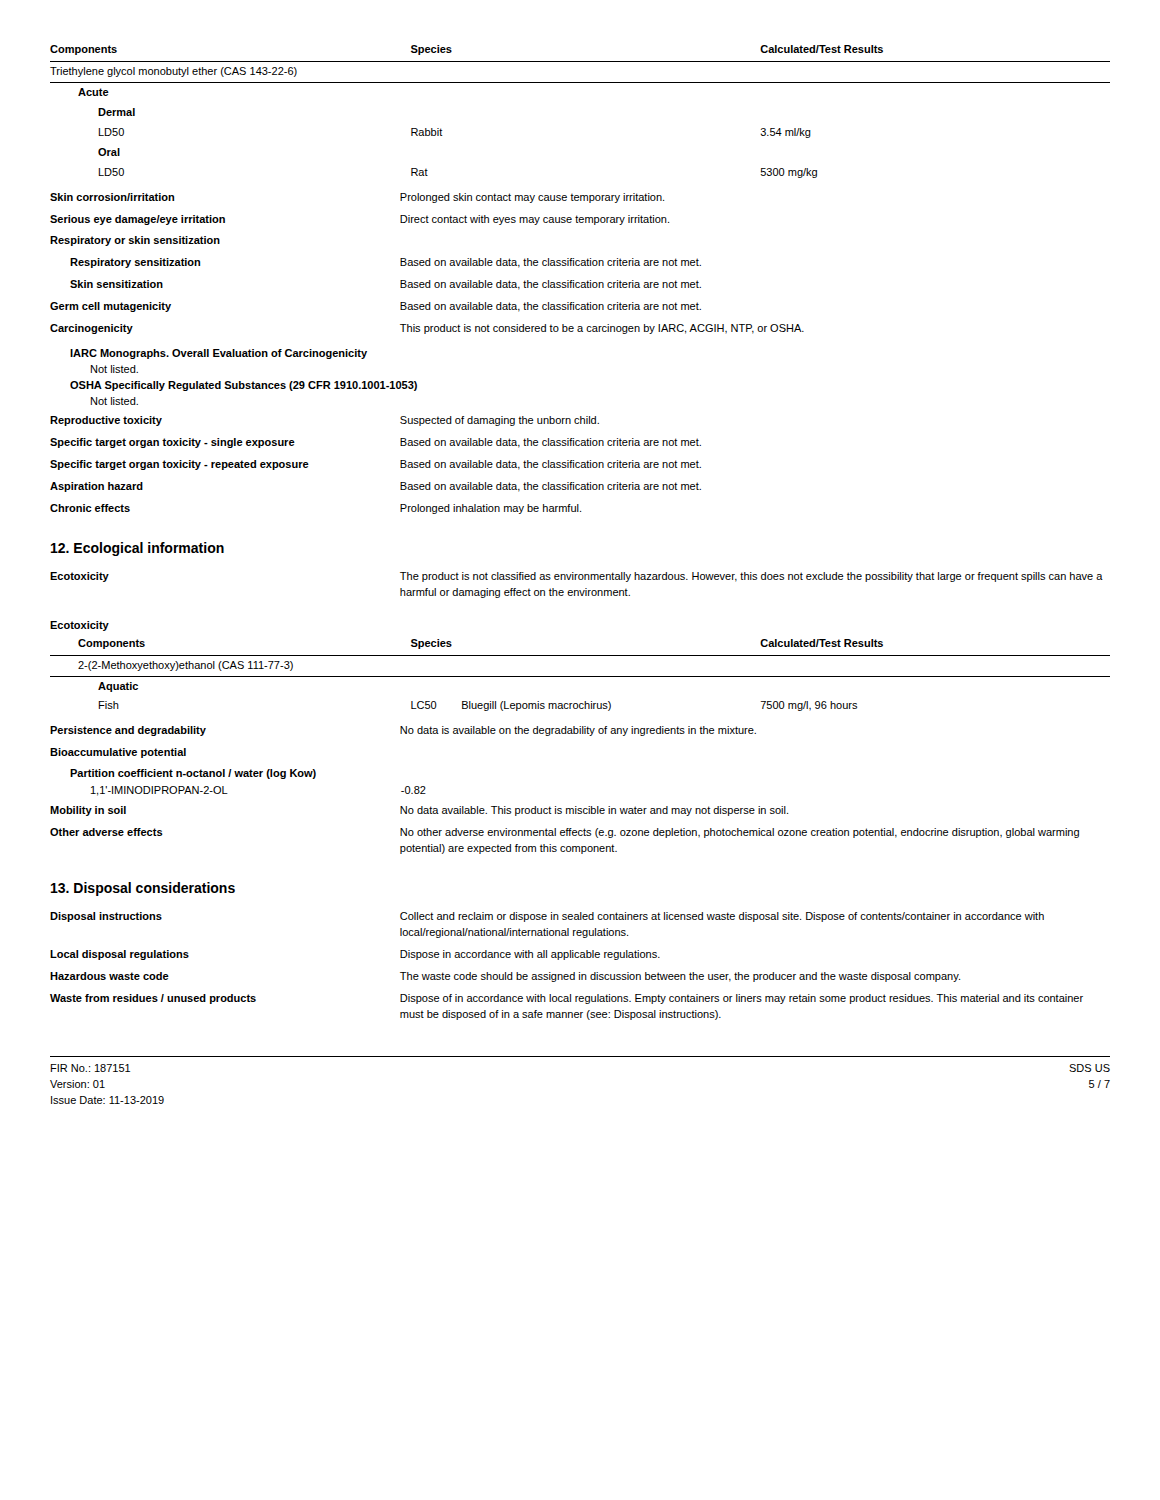| Components | Species | Calculated/Test Results |
| --- | --- | --- |
| Triethylene glycol monobutyl ether (CAS 143-22-6) |
| Acute | | |
| Dermal | | |
| LD50 | Rabbit | 3.54 ml/kg |
| Oral | | |
| LD50 | Rat | 5300 mg/kg |
| Skin corrosion/irritation | Prolonged skin contact may cause temporary irritation. |
| Serious eye damage/eye irritation | Direct contact with eyes may cause temporary irritation. |
| Respiratory or skin sensitization | |
| Respiratory sensitization | Based on available data, the classification criteria are not met. |
| Skin sensitization | Based on available data, the classification criteria are not met. |
| Germ cell mutagenicity | Based on available data, the classification criteria are not met. |
| Carcinogenicity | This product is not considered to be a carcinogen by IARC, ACGIH, NTP, or OSHA. |
IARC Monographs. Overall Evaluation of Carcinogenicity
Not listed.
OSHA Specifically Regulated Substances (29 CFR 1910.1001-1053)
Not listed.
| Reproductive toxicity | Suspected of damaging the unborn child. |
| Specific target organ toxicity - single exposure | Based on available data, the classification criteria are not met. |
| Specific target organ toxicity - repeated exposure | Based on available data, the classification criteria are not met. |
| Aspiration hazard | Based on available data, the classification criteria are not met. |
| Chronic effects | Prolonged inhalation may be harmful. |
12. Ecological information
| Ecotoxicity | The product is not classified as environmentally hazardous. However, this does not exclude the possibility that large or frequent spills can have a harmful or damaging effect on the environment. |
Ecotoxicity
| Components | Species | Calculated/Test Results |
| --- | --- | --- |
| 2-(2-Methoxyethoxy)ethanol (CAS 111-77-3) |
| Aquatic | | |
| Fish | LC50 Bluegill (Lepomis macrochirus) | 7500 mg/l, 96 hours |
| Persistence and degradability | No data is available on the degradability of any ingredients in the mixture. |
| Bioaccumulative potential | |
Partition coefficient n-octanol / water (log Kow)
| 1,1'-IMINODIPROPAN-2-OL | -0.82 |
| Mobility in soil | No data available. This product is miscible in water and may not disperse in soil. |
| Other adverse effects | No other adverse environmental effects (e.g. ozone depletion, photochemical ozone creation potential, endocrine disruption, global warming potential) are expected from this component. |
13. Disposal considerations
| Disposal instructions | Collect and reclaim or dispose in sealed containers at licensed waste disposal site. Dispose of contents/container in accordance with local/regional/national/international regulations. |
| Local disposal regulations | Dispose in accordance with all applicable regulations. |
| Hazardous waste code | The waste code should be assigned in discussion between the user, the producer and the waste disposal company. |
| Waste from residues / unused products | Dispose of in accordance with local regulations. Empty containers or liners may retain some product residues. This material and its container must be disposed of in a safe manner (see: Disposal instructions). |
| FIR No.: 187151 | SDS US |
| Version: 01 | 5 / 7 |
| Issue Date: 11-13-2019 | |